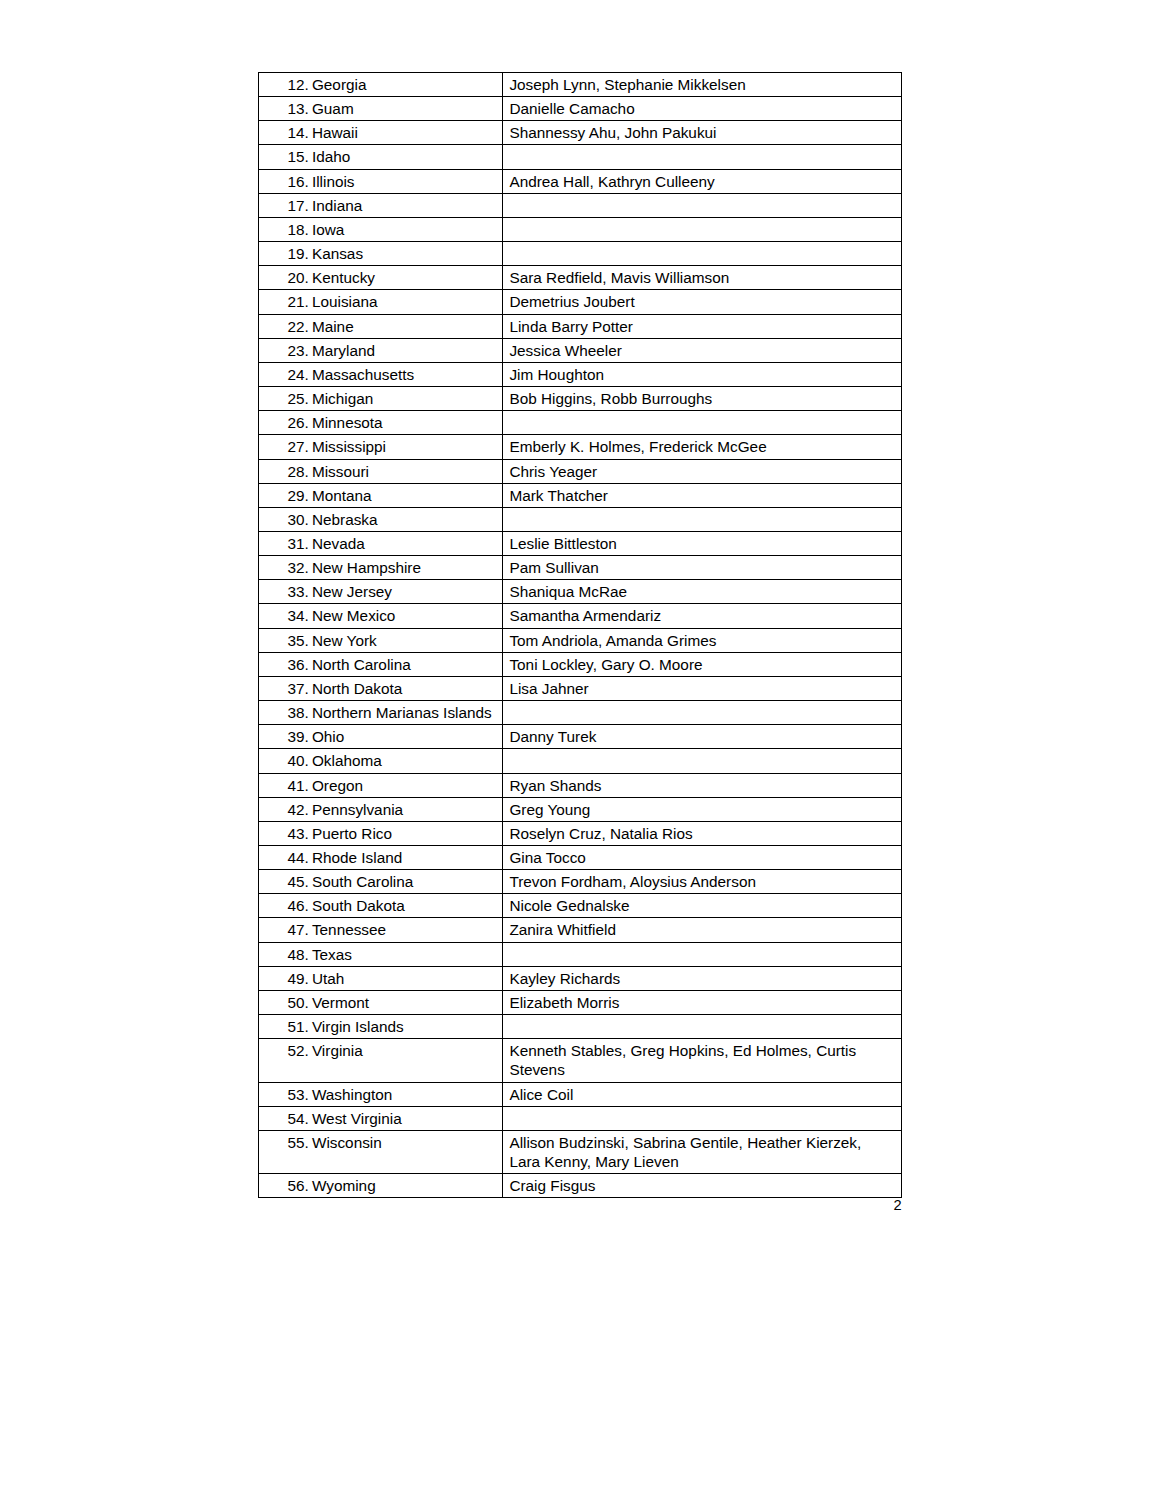| 12. Georgia | Joseph Lynn, Stephanie Mikkelsen |
| 13. Guam | Danielle Camacho |
| 14. Hawaii | Shannessy Ahu, John Pakukui |
| 15. Idaho | |
| 16. Illinois | Andrea Hall, Kathryn Culleeny |
| 17. Indiana | |
| 18. Iowa | |
| 19. Kansas | |
| 20. Kentucky | Sara Redfield, Mavis Williamson |
| 21. Louisiana | Demetrius Joubert |
| 22. Maine | Linda Barry Potter |
| 23. Maryland | Jessica Wheeler |
| 24. Massachusetts | Jim Houghton |
| 25. Michigan | Bob Higgins, Robb Burroughs |
| 26. Minnesota | |
| 27. Mississippi | Emberly K. Holmes, Frederick McGee |
| 28. Missouri | Chris Yeager |
| 29. Montana | Mark Thatcher |
| 30. Nebraska | |
| 31. Nevada | Leslie Bittleston |
| 32. New Hampshire | Pam Sullivan |
| 33. New Jersey | Shaniqua McRae |
| 34. New Mexico | Samantha Armendariz |
| 35. New York | Tom Andriola, Amanda Grimes |
| 36. North Carolina | Toni Lockley, Gary O. Moore |
| 37. North Dakota | Lisa Jahner |
| 38. Northern Marianas Islands | |
| 39. Ohio | Danny Turek |
| 40. Oklahoma | |
| 41. Oregon | Ryan Shands |
| 42. Pennsylvania | Greg Young |
| 43. Puerto Rico | Roselyn Cruz, Natalia Rios |
| 44. Rhode Island | Gina Tocco |
| 45. South Carolina | Trevon Fordham, Aloysius Anderson |
| 46. South Dakota | Nicole Gednalske |
| 47. Tennessee | Zanira Whitfield |
| 48. Texas | |
| 49. Utah | Kayley Richards |
| 50. Vermont | Elizabeth Morris |
| 51. Virgin Islands | |
| 52. Virginia | Kenneth Stables, Greg Hopkins, Ed Holmes, Curtis Stevens |
| 53. Washington | Alice Coil |
| 54. West Virginia | |
| 55. Wisconsin | Allison Budzinski, Sabrina Gentile, Heather Kierzek, Lara Kenny, Mary Lieven |
| 56. Wyoming | Craig Fisgus |
2